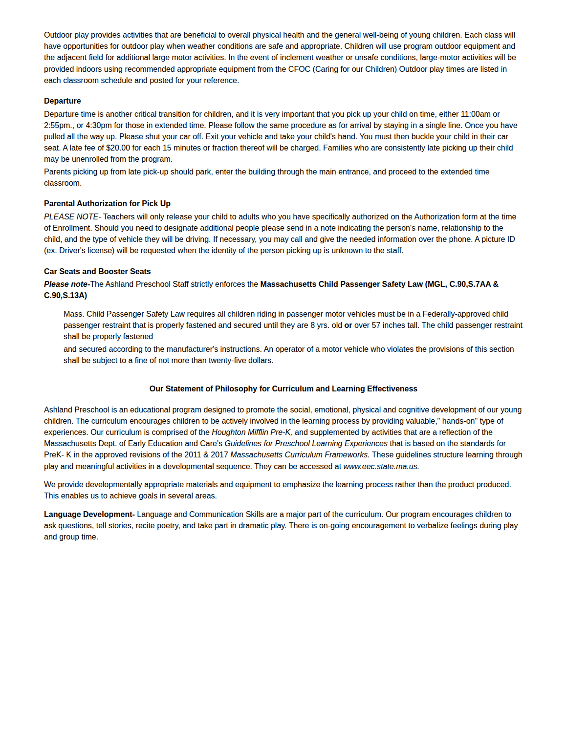Outdoor play provides activities that are beneficial to overall physical health and the general well-being of young children. Each class will have opportunities for outdoor play when weather conditions are safe and appropriate. Children will use program outdoor equipment and the adjacent field for additional large motor activities. In the event of inclement weather or unsafe conditions, large-motor activities will be provided indoors using recommended appropriate equipment from the CFOC (Caring for our Children) Outdoor play times are listed in each classroom schedule and posted for your reference.
Departure
Departure time is another critical transition for children, and it is very important that you pick up your child on time, either 11:00am or 2:55pm., or 4:30pm for those in extended time. Please follow the same procedure as for arrival by staying in a single line. Once you have pulled all the way up. Please shut your car off. Exit your vehicle and take your child's hand. You must then buckle your child in their car seat. A late fee of $20.00 for each 15 minutes or fraction thereof will be charged. Families who are consistently late picking up their child may be unenrolled from the program.
Parents picking up from late pick-up should park, enter the building through the main entrance, and proceed to the extended time classroom.
Parental Authorization for Pick Up
PLEASE NOTE- Teachers will only release your child to adults who you have specifically authorized on the Authorization form at the time of Enrollment. Should you need to designate additional people please send in a note indicating the person's name, relationship to the child, and the type of vehicle they will be driving. If necessary, you may call and give the needed information over the phone. A picture ID (ex. Driver's license) will be requested when the identity of the person picking up is unknown to the staff.
Car Seats and Booster Seats
Please note-The Ashland Preschool Staff strictly enforces the Massachusetts Child Passenger Safety Law (MGL, C.90,S.7AA & C.90,S.13A)
Mass. Child Passenger Safety Law requires all children riding in passenger motor vehicles must be in a Federally-approved child passenger restraint that is properly fastened and secured until they are 8 yrs. old or over 57 inches tall. The child passenger restraint shall be properly fastened
and secured according to the manufacturer's instructions. An operator of a motor vehicle who violates the provisions of this section shall be subject to a fine of not more than twenty-five dollars.
Our Statement of Philosophy for Curriculum and Learning Effectiveness
Ashland Preschool is an educational program designed to promote the social, emotional, physical and cognitive development of our young children. The curriculum encourages children to be actively involved in the learning process by providing valuable," hands-on" type of experiences. Our curriculum is comprised of the Houghton Mifflin Pre-K, and supplemented by activities that are a reflection of the Massachusetts Dept. of Early Education and Care's Guidelines for Preschool Learning Experiences that is based on the standards for PreK- K in the approved revisions of the 2011 & 2017 Massachusetts Curriculum Frameworks. These guidelines structure learning through play and meaningful activities in a developmental sequence. They can be accessed at www.eec.state.ma.us.
We provide developmentally appropriate materials and equipment to emphasize the learning process rather than the product produced. This enables us to achieve goals in several areas.
Language Development- Language and Communication Skills are a major part of the curriculum. Our program encourages children to ask questions, tell stories, recite poetry, and take part in dramatic play. There is on-going encouragement to verbalize feelings during play and group time.